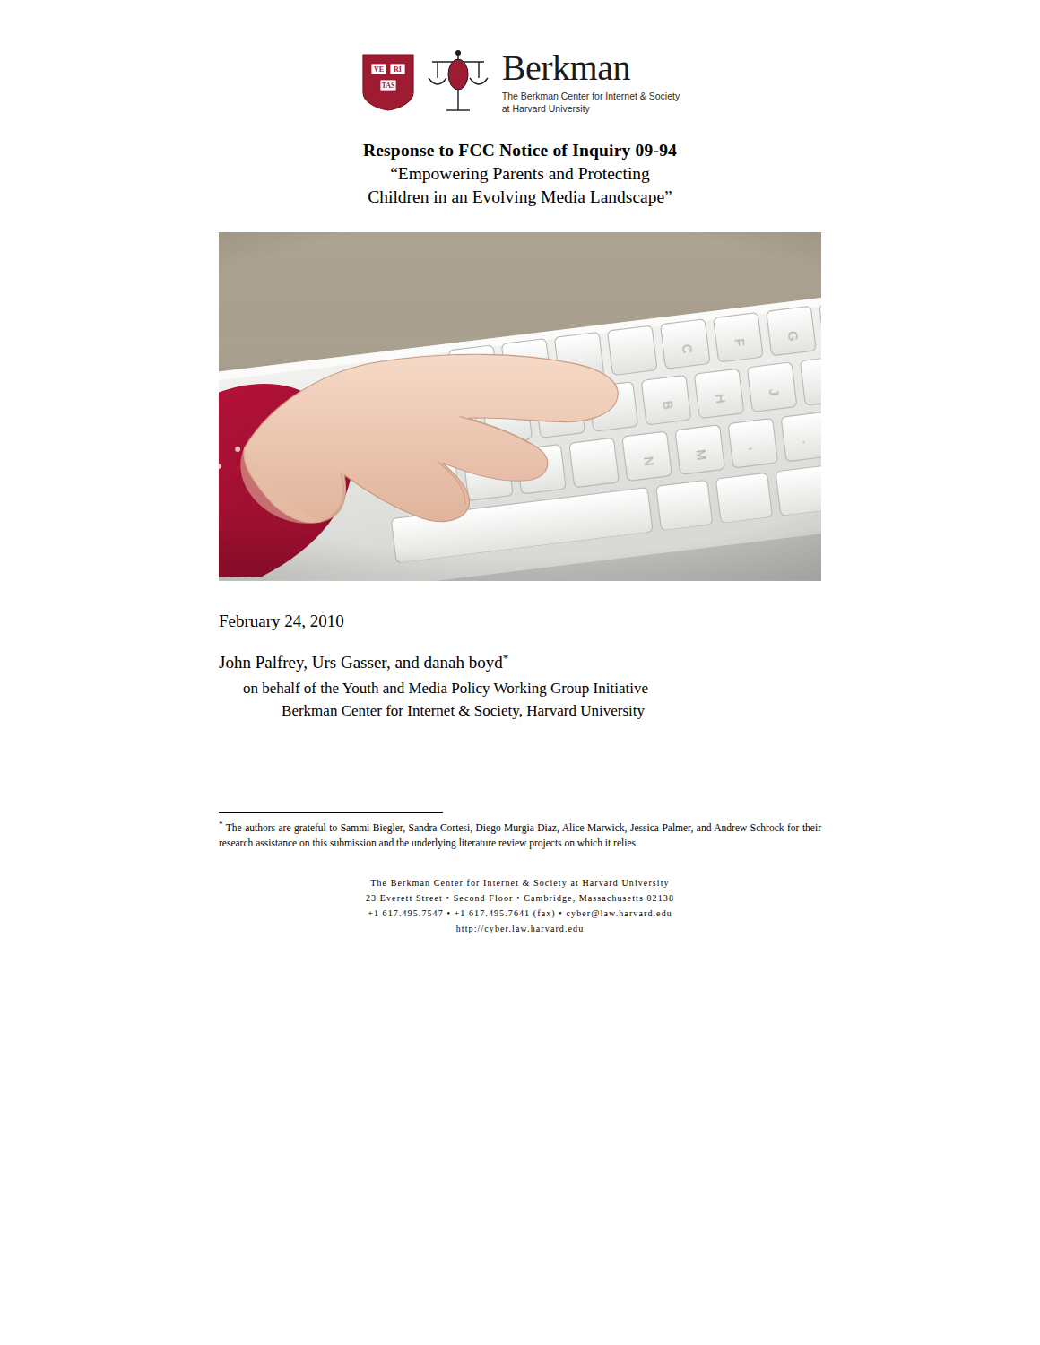VE RI TAS
Berkman The Berkman Center for Internet & Society at Harvard University
Response to FCC Notice of Inquiry 09-94
“Empowering Parents and Protecting
Children in an Evolving Media Landscape”
C F G T Y U B H J K N M , .
February 24, 2010
John Palfrey, Urs Gasser, and danah boyd*
on behalf of the Youth and Media Policy Working Group Initiative Berkman Center for Internet & Society, Harvard University
* The authors are grateful to Sammi Biegler, Sandra Cortesi, Diego Murgia Diaz, Alice Marwick, Jessica Palmer, and Andrew Schrock for their research assistance on this submission and the underlying literature review projects on which it relies.
The Berkman Center for Internet & Society at Harvard University
23 Everett Street • Second Floor • Cambridge, Massachusetts 02138
+1 617.495.7547 • +1 617.495.7641 (fax) • cyber@law.harvard.edu
http://cyber.law.harvard.edu